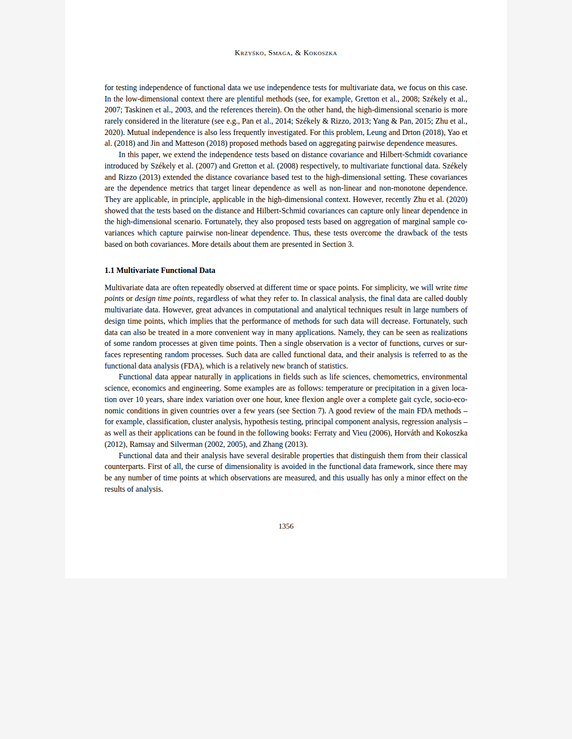Krzyśko, Smaga, & Kokoszka
for testing independence of functional data we use independence tests for multivariate data, we focus on this case. In the low-dimensional context there are plentiful methods (see, for example, Gretton et al., 2008; Székely et al., 2007; Taskinen et al., 2003, and the references therein). On the other hand, the high-dimensional scenario is more rarely considered in the literature (see e.g., Pan et al., 2014; Székely & Rizzo, 2013; Yang & Pan, 2015; Zhu et al., 2020). Mutual independence is also less frequently investigated. For this problem, Leung and Drton (2018), Yao et al. (2018) and Jin and Matteson (2018) proposed methods based on aggregating pairwise dependence measures.
In this paper, we extend the independence tests based on distance covariance and Hilbert-Schmidt covariance introduced by Székely et al. (2007) and Gretton et al. (2008) respectively, to multivariate functional data. Székely and Rizzo (2013) extended the distance covariance based test to the high-dimensional setting. These covariances are the dependence metrics that target linear dependence as well as non-linear and non-monotone dependence. They are applicable, in principle, applicable in the high-dimensional context. However, recently Zhu et al. (2020) showed that the tests based on the distance and Hilbert-Schmid covariances can capture only linear dependence in the high-dimensional scenario. Fortunately, they also proposed tests based on aggregation of marginal sample covariances which capture pairwise non-linear dependence. Thus, these tests overcome the drawback of the tests based on both covariances. More details about them are presented in Section 3.
1.1 Multivariate Functional Data
Multivariate data are often repeatedly observed at different time or space points. For simplicity, we will write time points or design time points, regardless of what they refer to. In classical analysis, the final data are called doubly multivariate data. However, great advances in computational and analytical techniques result in large numbers of design time points, which implies that the performance of methods for such data will decrease. Fortunately, such data can also be treated in a more convenient way in many applications. Namely, they can be seen as realizations of some random processes at given time points. Then a single observation is a vector of functions, curves or surfaces representing random processes. Such data are called functional data, and their analysis is referred to as the functional data analysis (FDA), which is a relatively new branch of statistics.
Functional data appear naturally in applications in fields such as life sciences, chemometrics, environmental science, economics and engineering. Some examples are as follows: temperature or precipitation in a given location over 10 years, share index variation over one hour, knee flexion angle over a complete gait cycle, socio-economic conditions in given countries over a few years (see Section 7). A good review of the main FDA methods – for example, classification, cluster analysis, hypothesis testing, principal component analysis, regression analysis – as well as their applications can be found in the following books: Ferraty and Vieu (2006), Horváth and Kokoszka (2012), Ramsay and Silverman (2002, 2005), and Zhang (2013).
Functional data and their analysis have several desirable properties that distinguish them from their classical counterparts. First of all, the curse of dimensionality is avoided in the functional data framework, since there may be any number of time points at which observations are measured, and this usually has only a minor effect on the results of analysis.
1356